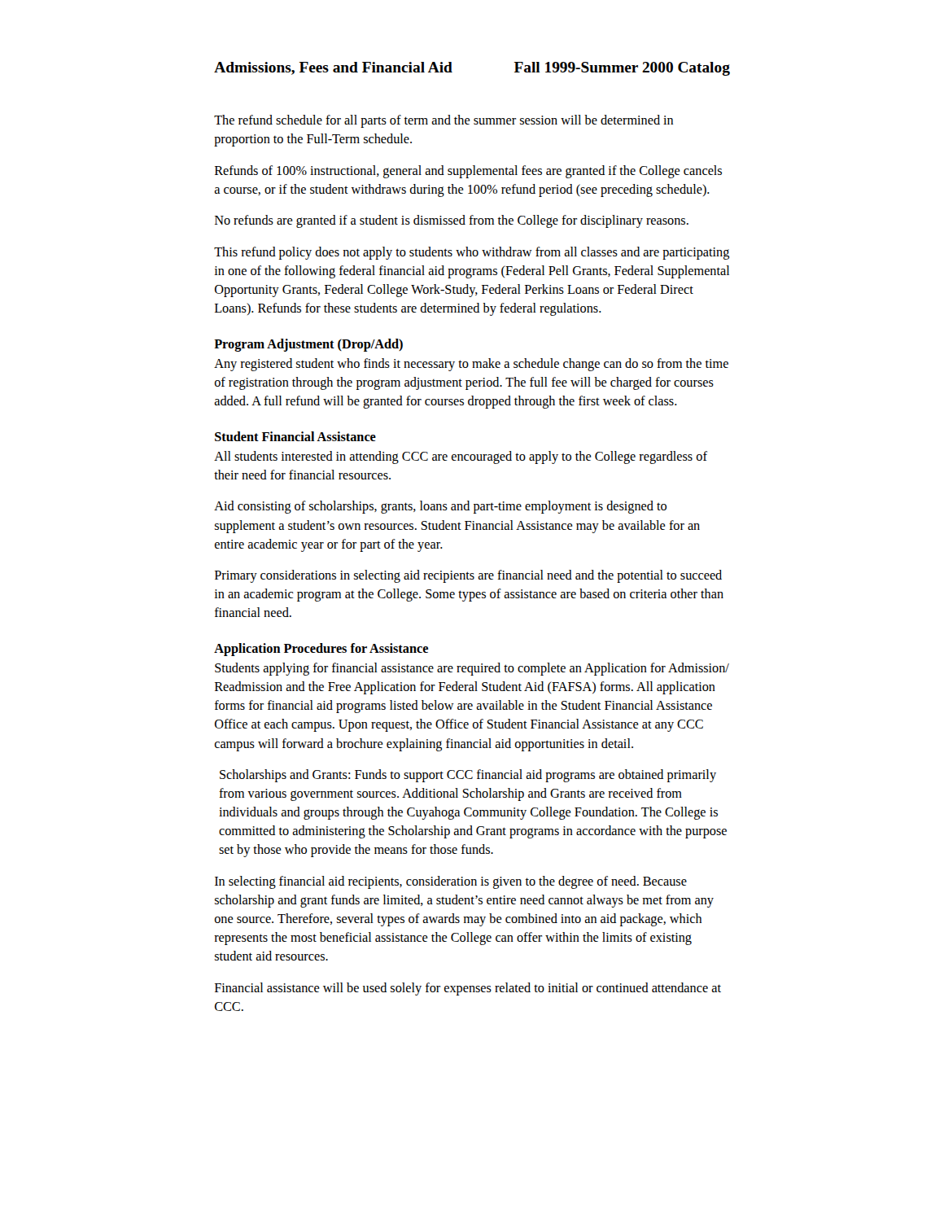Admissions, Fees and Financial Aid Fall 1999-Summer 2000 Catalog
The refund schedule for all parts of term and the summer session will be determined in proportion to the Full-Term schedule.
Refunds of 100% instructional, general and supplemental fees are granted if the College cancels a course, or if the student withdraws during the 100% refund period (see preceding schedule).
No refunds are granted if a student is dismissed from the College for disciplinary reasons.
This refund policy does not apply to students who withdraw from all classes and are participating in one of the following federal financial aid programs (Federal Pell Grants, Federal Supplemental Opportunity Grants, Federal College Work-Study, Federal Perkins Loans or Federal Direct Loans). Refunds for these students are determined by federal regulations.
Program Adjustment (Drop/Add)
Any registered student who finds it necessary to make a schedule change can do so from the time of registration through the program adjustment period. The full fee will be charged for courses added. A full refund will be granted for courses dropped through the first week of class.
Student Financial Assistance
All students interested in attending CCC are encouraged to apply to the College regardless of their need for financial resources.
Aid consisting of scholarships, grants, loans and part-time employment is designed to supplement a student’s own resources. Student Financial Assistance may be available for an entire academic year or for part of the year.
Primary considerations in selecting aid recipients are financial need and the potential to succeed in an academic program at the College. Some types of assistance are based on criteria other than financial need.
Application Procedures for Assistance
Students applying for financial assistance are required to complete an Application for Admission/ Readmission and the Free Application for Federal Student Aid (FAFSA) forms. All application forms for financial aid programs listed below are available in the Student Financial Assistance Office at each campus. Upon request, the Office of Student Financial Assistance at any CCC campus will forward a brochure explaining financial aid opportunities in detail.
Scholarships and Grants: Funds to support CCC financial aid programs are obtained primarily from various government sources. Additional Scholarship and Grants are received from individuals and groups through the Cuyahoga Community College Foundation. The College is committed to administering the Scholarship and Grant programs in accordance with the purpose set by those who provide the means for those funds.
In selecting financial aid recipients, consideration is given to the degree of need. Because scholarship and grant funds are limited, a student’s entire need cannot always be met from any one source. Therefore, several types of awards may be combined into an aid package, which represents the most beneficial assistance the College can offer within the limits of existing student aid resources.
Financial assistance will be used solely for expenses related to initial or continued attendance at CCC.